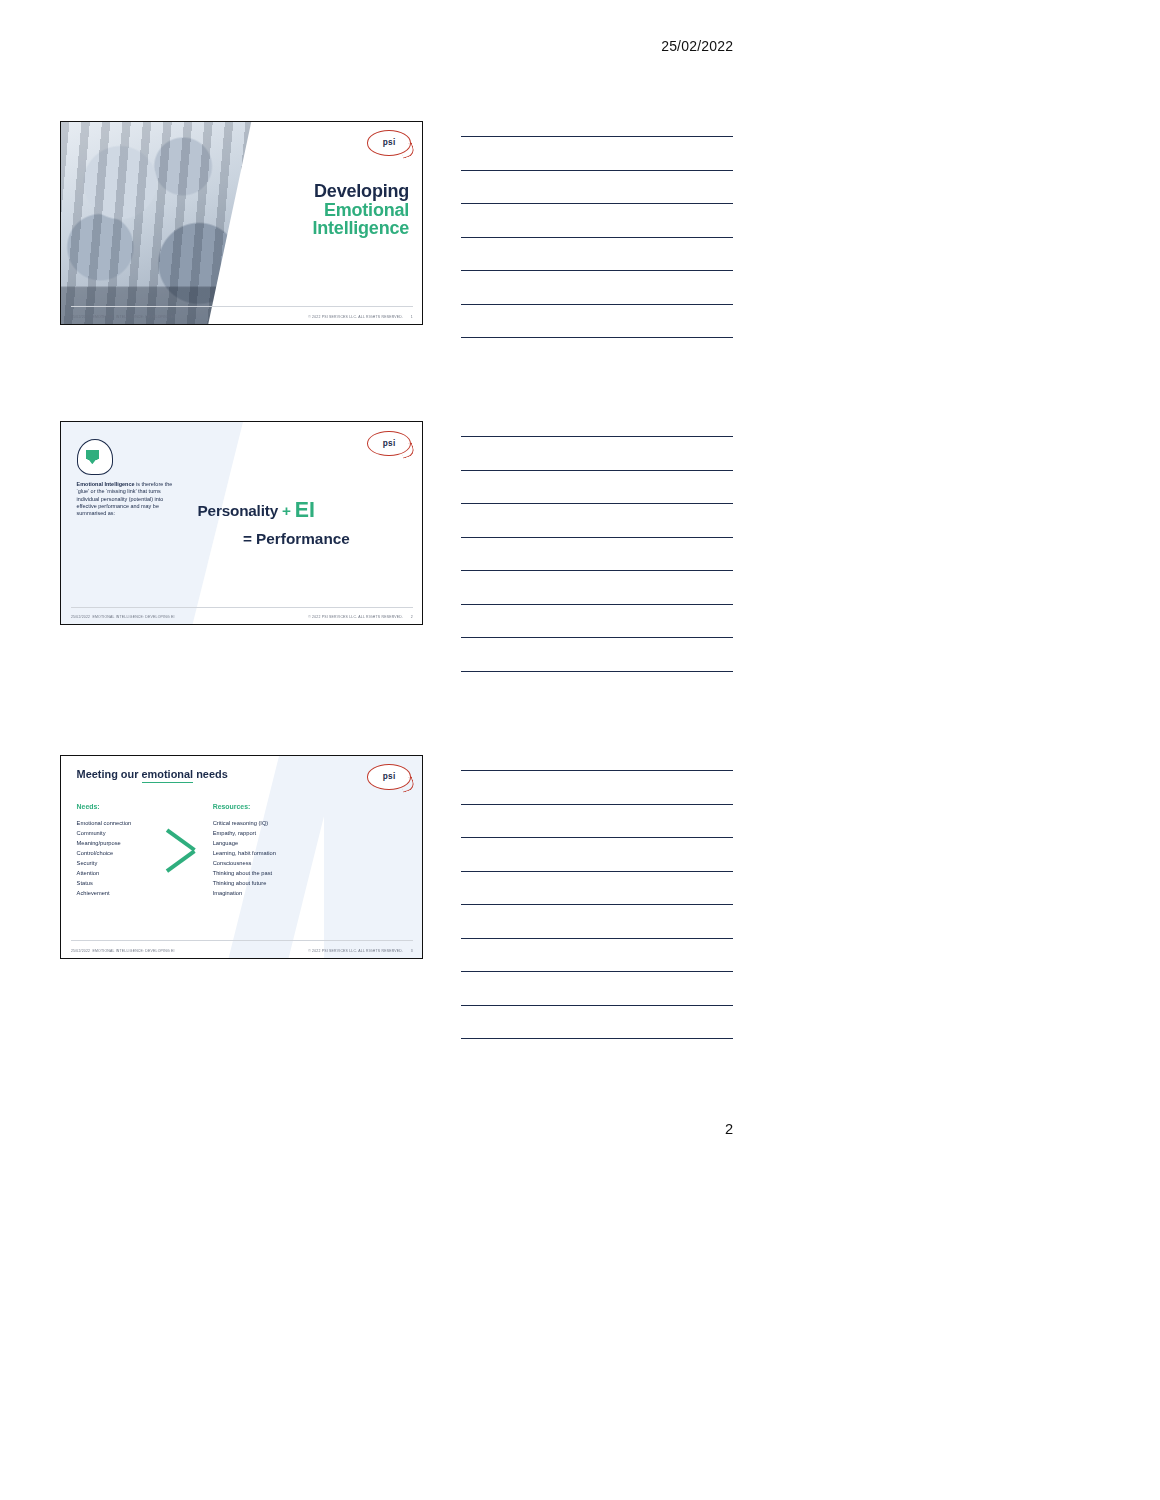25/02/2022
psi
Developing Emotional Intelligence
25/02/2022 EMOTIONAL INTELLIGENCE: DEVELOPING EI © 2022 PSI SERVICES LLC. ALL RIGHTS RESERVED.1
psi
Emotional Intelligence is therefore the ‘glue’ or the ‘missing link’ that turns individual personality (potential) into effective performance and may be summarised as:
Personality + EI
= Performance
25/02/2022 EMOTIONAL INTELLIGENCE: DEVELOPING EI © 2022 PSI SERVICES LLC. ALL RIGHTS RESERVED.2
psi
Meeting our emotional needs
Needs: Emotional connection
Community
Meaning/purpose
Control/choice
Security
Attention
Status
Achievement
Resources: Critical reasoning (IQ)
Empathy, rapport
Language
Learning, habit formation
Consciousness
Thinking about the past
Thinking about future
Imagination
25/02/2022 EMOTIONAL INTELLIGENCE: DEVELOPING EI © 2022 PSI SERVICES LLC. ALL RIGHTS RESERVED.3
2